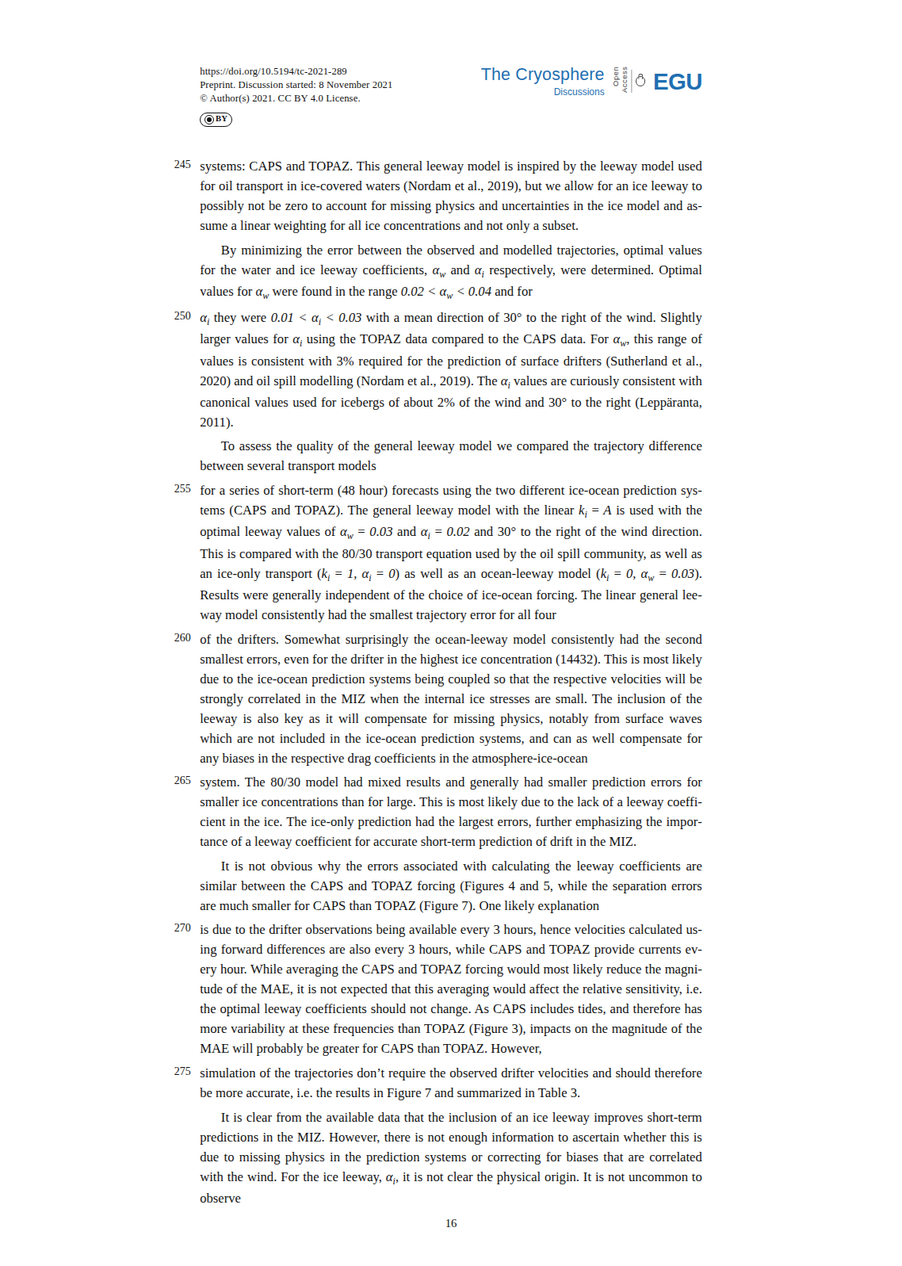https://doi.org/10.5194/tc-2021-289
Preprint. Discussion started: 8 November 2021
© Author(s) 2021. CC BY 4.0 License.
BY
The Cryosphere
Discussions
Open Access
EGU
245systems: CAPS and TOPAZ. This general leeway model is inspired by the leeway model used for oil transport in ice-covered waters (Nordam et al., 2019), but we allow for an ice leeway to possibly not be zero to account for missing physics and uncertainties in the ice model and assume a linear weighting for all ice concentrations and not only a subset.
By minimizing the error between the observed and modelled trajectories, optimal values for the water and ice leeway coefficients, αw and αi respectively, were determined. Optimal values for αw were found in the range 0.02 < αw < 0.04 and for
250 αi they were 0.01 < αi < 0.03 with a mean direction of 30° to the right of the wind. Slightly larger values for αi using the TOPAZ data compared to the CAPS data. For αw, this range of values is consistent with 3% required for the prediction of surface drifters (Sutherland et al., 2020) and oil spill modelling (Nordam et al., 2019). The αi values are curiously consistent with canonical values used for icebergs of about 2% of the wind and 30° to the right (Leppäranta, 2011).
To assess the quality of the general leeway model we compared the trajectory difference between several transport models
255for a series of short-term (48 hour) forecasts using the two different ice-ocean prediction systems (CAPS and TOPAZ). The general leeway model with the linear ki = A is used with the optimal leeway values of αw = 0.03 and αi = 0.02 and 30° to the right of the wind direction. This is compared with the 80/30 transport equation used by the oil spill community, as well as an ice-only transport (ki = 1, αi = 0) as well as an ocean-leeway model (ki = 0, αw = 0.03). Results were generally independent of the choice of ice-ocean forcing. The linear general leeway model consistently had the smallest trajectory error for all four
260of the drifters. Somewhat surprisingly the ocean-leeway model consistently had the second smallest errors, even for the drifter in the highest ice concentration (14432). This is most likely due to the ice-ocean prediction systems being coupled so that the respective velocities will be strongly correlated in the MIZ when the internal ice stresses are small. The inclusion of the leeway is also key as it will compensate for missing physics, notably from surface waves which are not included in the ice-ocean prediction systems, and can as well compensate for any biases in the respective drag coefficients in the atmosphere-ice-ocean
265system. The 80/30 model had mixed results and generally had smaller prediction errors for smaller ice concentrations than for large. This is most likely due to the lack of a leeway coefficient in the ice. The ice-only prediction had the largest errors, further emphasizing the importance of a leeway coefficient for accurate short-term prediction of drift in the MIZ.
It is not obvious why the errors associated with calculating the leeway coefficients are similar between the CAPS and TOPAZ forcing (Figures 4 and 5, while the separation errors are much smaller for CAPS than TOPAZ (Figure 7). One likely explanation
270is due to the drifter observations being available every 3 hours, hence velocities calculated using forward differences are also every 3 hours, while CAPS and TOPAZ provide currents every hour. While averaging the CAPS and TOPAZ forcing would most likely reduce the magnitude of the MAE, it is not expected that this averaging would affect the relative sensitivity, i.e. the optimal leeway coefficients should not change. As CAPS includes tides, and therefore has more variability at these frequencies than TOPAZ (Figure 3), impacts on the magnitude of the MAE will probably be greater for CAPS than TOPAZ. However,
275simulation of the trajectories don’t require the observed drifter velocities and should therefore be more accurate, i.e. the results in Figure 7 and summarized in Table 3.
It is clear from the available data that the inclusion of an ice leeway improves short-term predictions in the MIZ. However, there is not enough information to ascertain whether this is due to missing physics in the prediction systems or correcting for biases that are correlated with the wind. For the ice leeway, αi, it is not clear the physical origin. It is not uncommon to observe
16